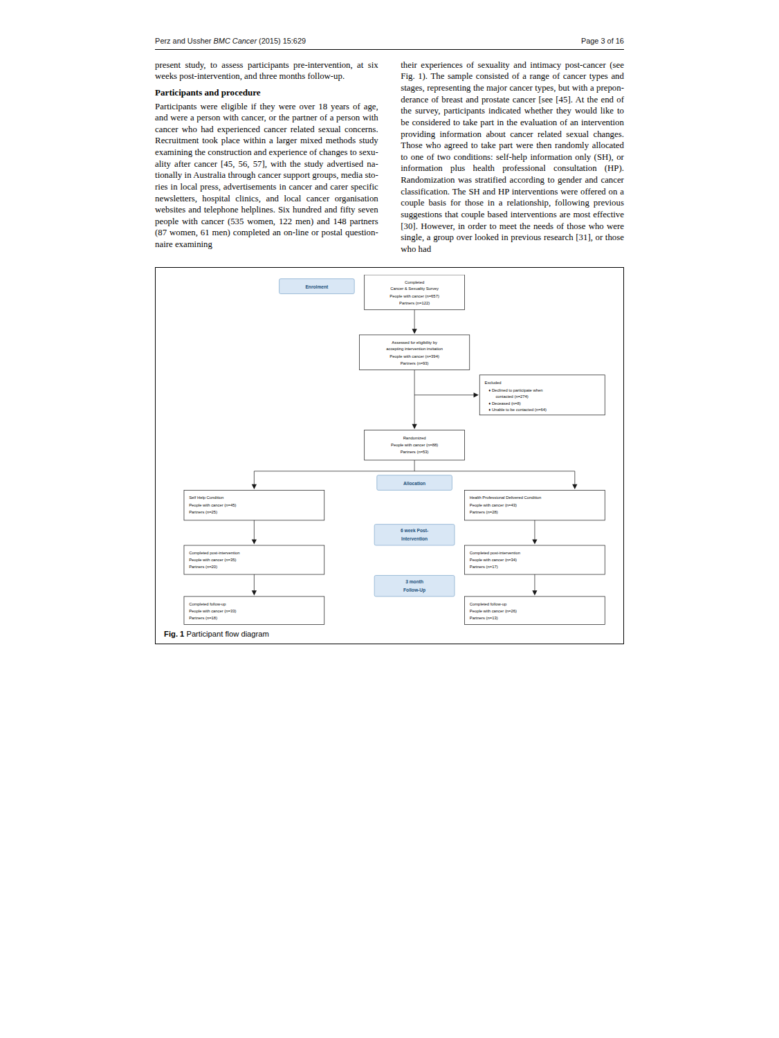Perz and Ussher BMC Cancer (2015) 15:629
Page 3 of 16
present study, to assess participants pre-intervention, at six weeks post-intervention, and three months follow-up.
Participants and procedure
Participants were eligible if they were over 18 years of age, and were a person with cancer, or the partner of a person with cancer who had experienced cancer related sexual concerns. Recruitment took place within a larger mixed methods study examining the construction and experience of changes to sexuality after cancer [45, 56, 57], with the study advertised nationally in Australia through cancer support groups, media stories in local press, advertisements in cancer and carer specific newsletters, hospital clinics, and local cancer organisation websites and telephone helplines. Six hundred and fifty seven people with cancer (535 women, 122 men) and 148 partners (87 women, 61 men) completed an on-line or postal questionnaire examining
their experiences of sexuality and intimacy post-cancer (see Fig. 1). The sample consisted of a range of cancer types and stages, representing the major cancer types, but with a preponderance of breast and prostate cancer [see [45]. At the end of the survey, participants indicated whether they would like to be considered to take part in the evaluation of an intervention providing information about cancer related sexual changes. Those who agreed to take part were then randomly allocated to one of two conditions: self-help information only (SH), or information plus health professional consultation (HP). Randomization was stratified according to gender and cancer classification. The SH and HP interventions were offered on a couple basis for those in a relationship, following previous suggestions that couple based interventions are most effective [30]. However, in order to meet the needs of those who were single, a group over looked in previous research [31], or those who had
Enrolment Completed Cancer & Sexuality Survey People with cancer (n=657) Partners (n=122) Assessed for eligibility by accepting intervention invitation People with cancer (n=394) Partners (n=93) Excluded ♦ Declined to participate when contacted (n=274) ♦ Deceased (n=8) ♦ Unable to be contacted (n=64) Randomized People with cancer (n=88) Partners (n=53) Allocation Self Help Condition People with cancer (n=45) Partners (n=25) Health Professional Delivered Condition People with cancer (n=43) Partners (n=28) 6 week Post- Intervention Completed post-intervention People with cancer (n=35) Partners (n=20) Completed post-intervention People with cancer (n=34) Partners (n=17) 3 month Follow-Up Completed follow-up People with cancer (n=33) Partners (n=18) Completed follow-up People with cancer (n=26) Partners (n=13)
Fig. 1 Participant flow diagram